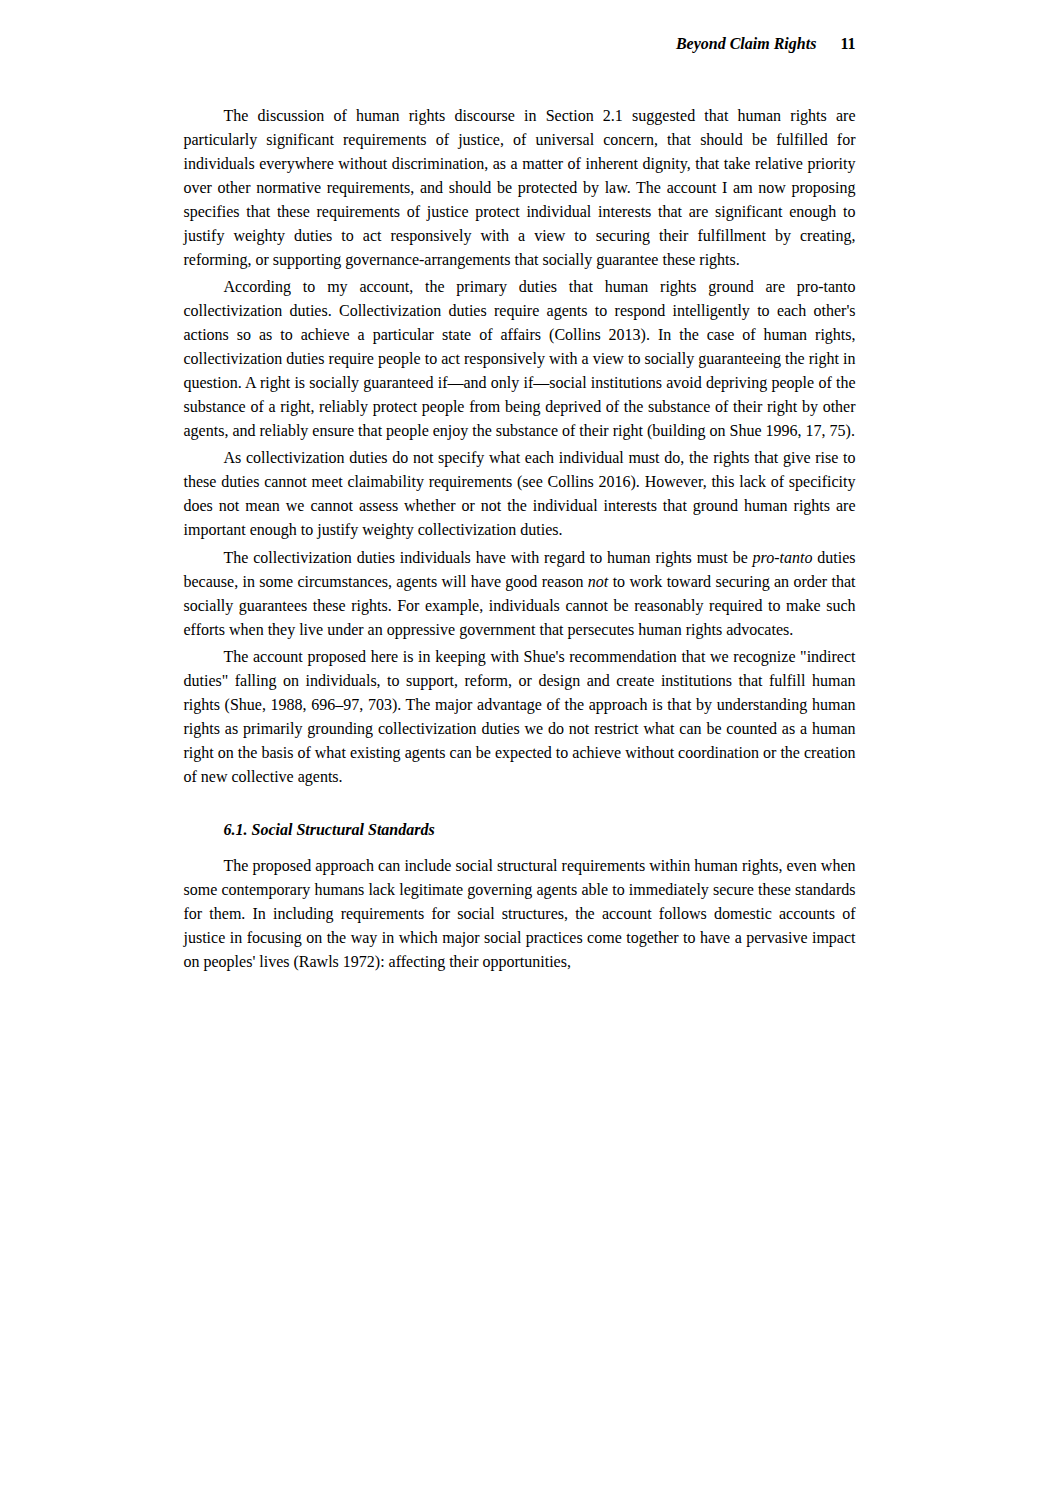Beyond Claim Rights11
The discussion of human rights discourse in Section 2.1 suggested that human rights are particularly significant requirements of justice, of universal concern, that should be fulfilled for individuals everywhere without discrimination, as a matter of inherent dignity, that take relative priority over other normative requirements, and should be protected by law. The account I am now proposing specifies that these requirements of justice protect individual interests that are significant enough to justify weighty duties to act responsively with a view to securing their fulfillment by creating, reforming, or supporting governance-arrangements that socially guarantee these rights.
According to my account, the primary duties that human rights ground are pro-tanto collectivization duties. Collectivization duties require agents to respond intelligently to each other's actions so as to achieve a particular state of affairs (Collins 2013). In the case of human rights, collectivization duties require people to act responsively with a view to socially guaranteeing the right in question. A right is socially guaranteed if—and only if—social institutions avoid depriving people of the substance of a right, reliably protect people from being deprived of the substance of their right by other agents, and reliably ensure that people enjoy the substance of their right (building on Shue 1996, 17, 75).
As collectivization duties do not specify what each individual must do, the rights that give rise to these duties cannot meet claimability requirements (see Collins 2016). However, this lack of specificity does not mean we cannot assess whether or not the individual interests that ground human rights are important enough to justify weighty collectivization duties.
The collectivization duties individuals have with regard to human rights must be pro-tanto duties because, in some circumstances, agents will have good reason not to work toward securing an order that socially guarantees these rights. For example, individuals cannot be reasonably required to make such efforts when they live under an oppressive government that persecutes human rights advocates.
The account proposed here is in keeping with Shue's recommendation that we recognize "indirect duties" falling on individuals, to support, reform, or design and create institutions that fulfill human rights (Shue, 1988, 696–97, 703). The major advantage of the approach is that by understanding human rights as primarily grounding collectivization duties we do not restrict what can be counted as a human right on the basis of what existing agents can be expected to achieve without coordination or the creation of new collective agents.
6.1. Social Structural Standards
The proposed approach can include social structural requirements within human rights, even when some contemporary humans lack legitimate governing agents able to immediately secure these standards for them. In including requirements for social structures, the account follows domestic accounts of justice in focusing on the way in which major social practices come together to have a pervasive impact on peoples' lives (Rawls 1972): affecting their opportunities,